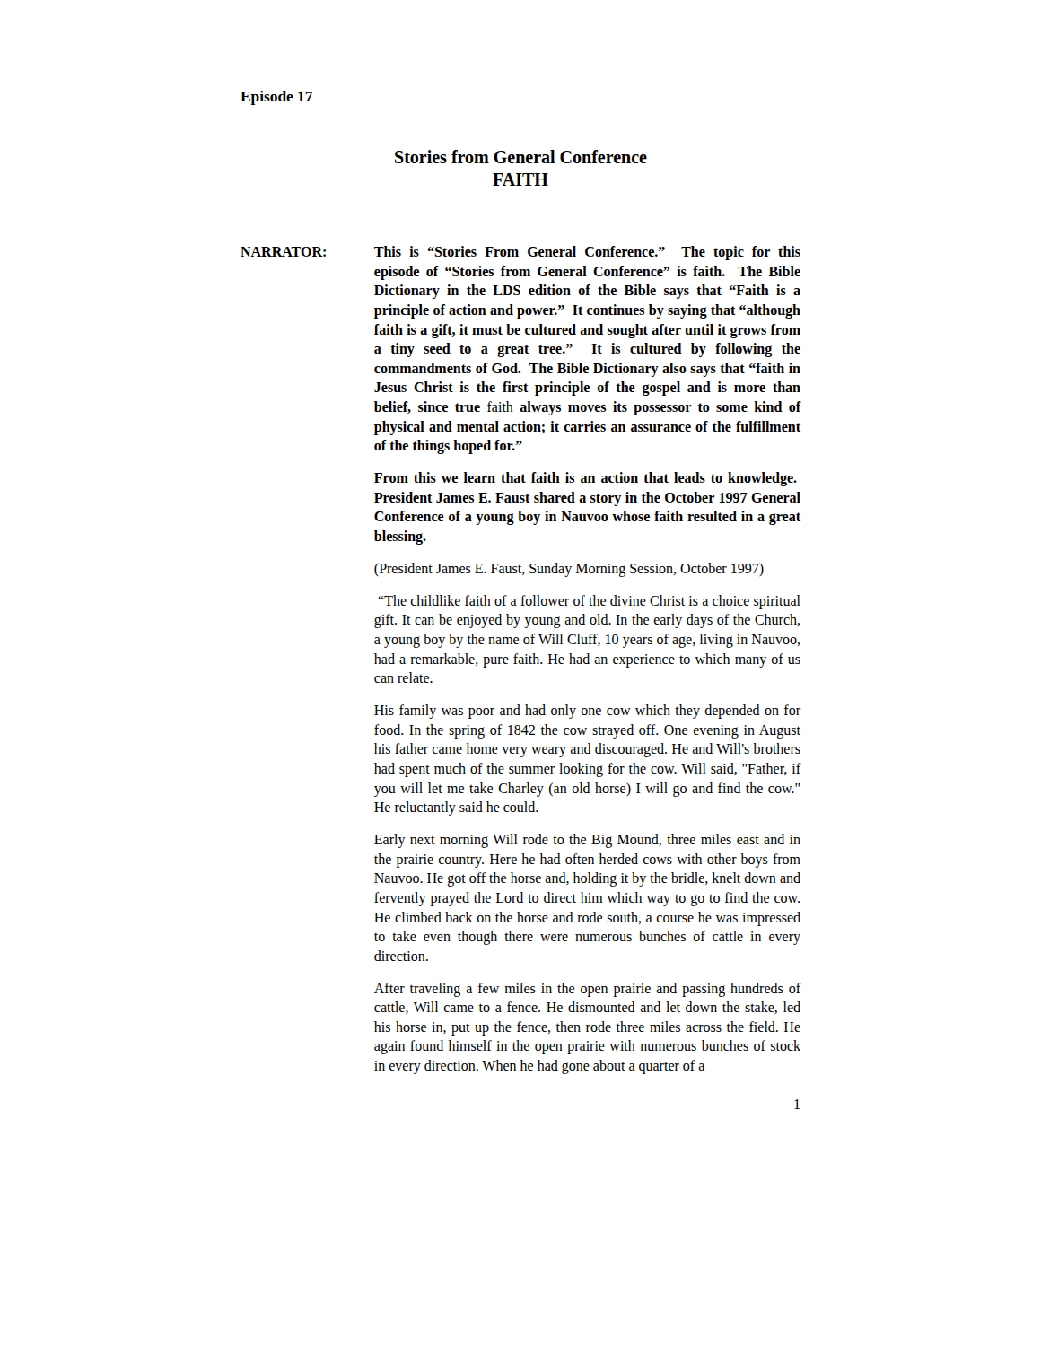Episode 17
Stories from General Conference FAITH
NARRATOR:
This is “Stories From General Conference.” The topic for this episode of “Stories from General Conference” is faith. The Bible Dictionary in the LDS edition of the Bible says that “Faith is a principle of action and power.” It continues by saying that “although faith is a gift, it must be cultured and sought after until it grows from a tiny seed to a great tree.” It is cultured by following the commandments of God. The Bible Dictionary also says that “faith in Jesus Christ is the first principle of the gospel and is more than belief, since true faith always moves its possessor to some kind of physical and mental action; it carries an assurance of the fulfillment of the things hoped for.”
From this we learn that faith is an action that leads to knowledge. President James E. Faust shared a story in the October 1997 General Conference of a young boy in Nauvoo whose faith resulted in a great blessing.
(President James E. Faust, Sunday Morning Session, October 1997)
“The childlike faith of a follower of the divine Christ is a choice spiritual gift. It can be enjoyed by young and old. In the early days of the Church, a young boy by the name of Will Cluff, 10 years of age, living in Nauvoo, had a remarkable, pure faith. He had an experience to which many of us can relate.
His family was poor and had only one cow which they depended on for food. In the spring of 1842 the cow strayed off. One evening in August his father came home very weary and discouraged. He and Will's brothers had spent much of the summer looking for the cow. Will said, "Father, if you will let me take Charley (an old horse) I will go and find the cow." He reluctantly said he could.
Early next morning Will rode to the Big Mound, three miles east and in the prairie country. Here he had often herded cows with other boys from Nauvoo. He got off the horse and, holding it by the bridle, knelt down and fervently prayed the Lord to direct him which way to go to find the cow. He climbed back on the horse and rode south, a course he was impressed to take even though there were numerous bunches of cattle in every direction.
After traveling a few miles in the open prairie and passing hundreds of cattle, Will came to a fence. He dismounted and let down the stake, led his horse in, put up the fence, then rode three miles across the field. He again found himself in the open prairie with numerous bunches of stock in every direction. When he had gone about a quarter of a
1